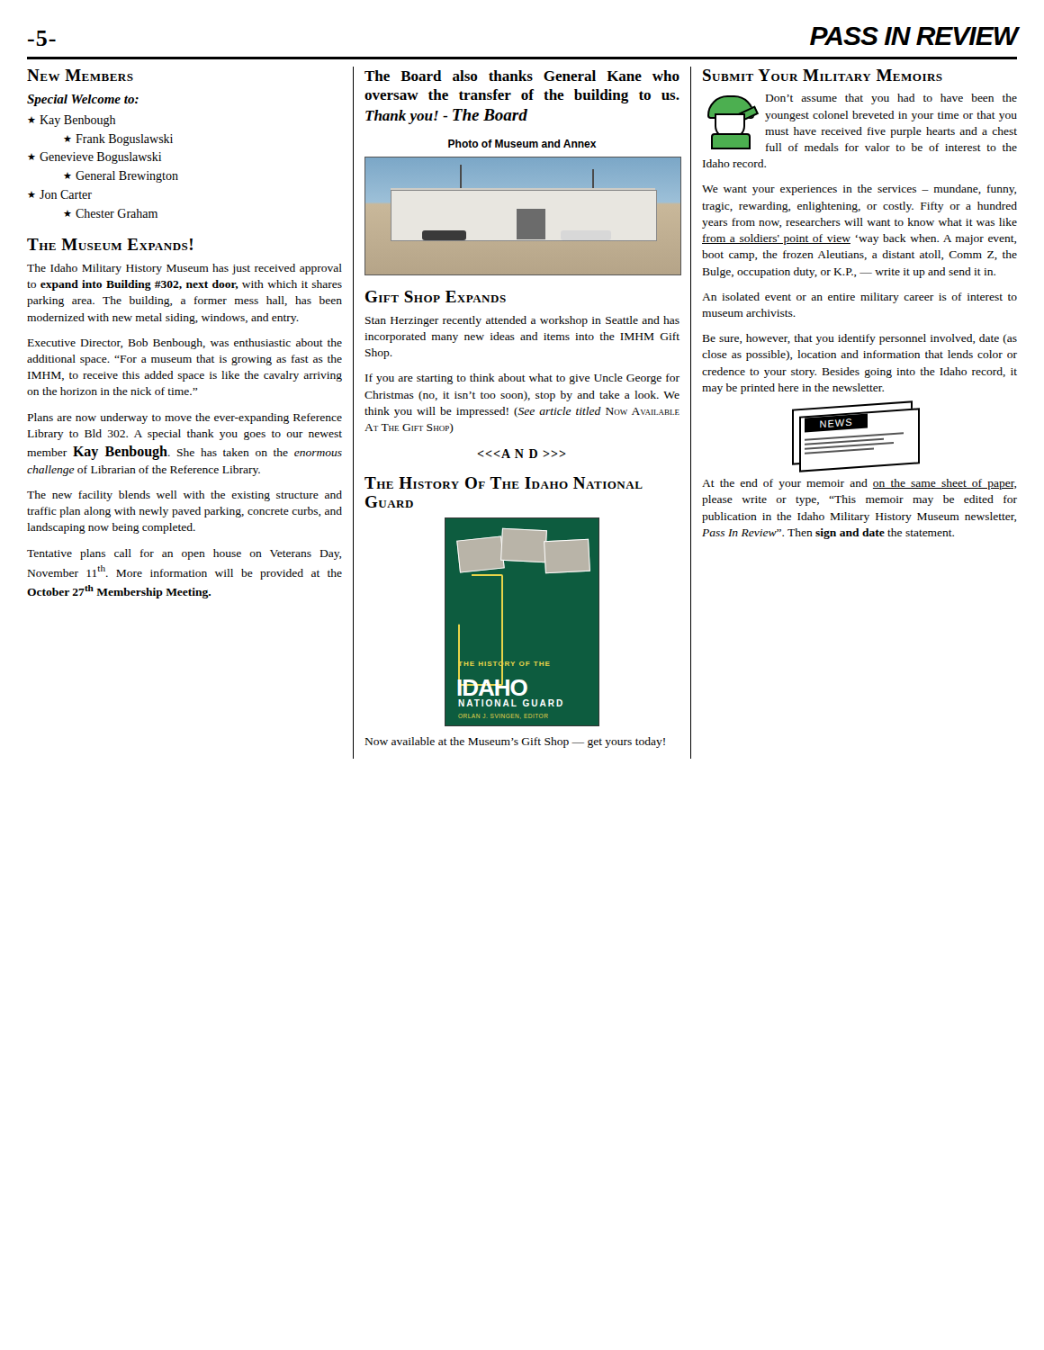-5-
PASS IN REVIEW
New Members
Special Welcome to:
Kay Benbough
Frank Boguslawski
Genevieve Boguslawski
General Brewington
Jon Carter
Chester Graham
The Museum Expands!
The Idaho Military History Museum has just received approval to expand into Building #302, next door, with which it shares parking area. The building, a former mess hall, has been modernized with new metal siding, windows, and entry.
Executive Director, Bob Benbough, was enthusiastic about the additional space. “For a museum that is growing as fast as the IMHM, to receive this added space is like the cavalry arriving on the horizon in the nick of time.”
Plans are now underway to move the ever-expanding Reference Library to Bld 302. A special thank you goes to our newest member Kay Benbough. She has taken on the enormous challenge of Librarian of the Reference Library.
The new facility blends well with the existing structure and traffic plan along with newly paved parking, concrete curbs, and landscaping now being completed.
Tentative plans call for an open house on Veterans Day, November 11th. More information will be provided at the October 27th Membership Meeting.
The Board also thanks General Kane who oversaw the transfer of the building to us. Thank you! - The Board
Photo of Museum and Annex
Gift Shop Expands
Stan Herzinger recently attended a workshop in Seattle and has incorporated many new ideas and items into the IMHM Gift Shop.
If you are starting to think about what to give Uncle George for Christmas (no, it isn’t too soon), stop by and take a look. We think you will be impressed! (See article titled Now Available At The Gift Shop)
<<<A N D >>>
The History Of The Idaho National Guard
THE HISTORY OF THE
IDAHO
NATIONAL GUARD
ORLAN J. SVINGEN, EDITOR
Now available at the Museum’s Gift Shop — get yours today!
Submit Your Military Memoirs
Don’t assume that you had to have been the youngest colonel breveted in your time or that you must have received five purple hearts and a chest full of medals for valor to be of interest to the Idaho record.
We want your experiences in the services – mundane, funny, tragic, rewarding, enlightening, or costly. Fifty or a hundred years from now, researchers will want to know what it was like from a soldiers' point of view ‘way back when. A major event, boot camp, the frozen Aleutians, a distant atoll, Comm Z, the Bulge, occupation duty, or K.P., — write it up and send it in.
An isolated event or an entire military career is of interest to museum archivists.
Be sure, however, that you identify personnel involved, date (as close as possible), location and information that lends color or credence to your story. Besides going into the Idaho record, it may be printed here in the newsletter.
NEWS
At the end of your memoir and on the same sheet of paper, please write or type, “This memoir may be edited for publication in the Idaho Military History Museum newsletter, Pass In Review”. Then sign and date the statement.